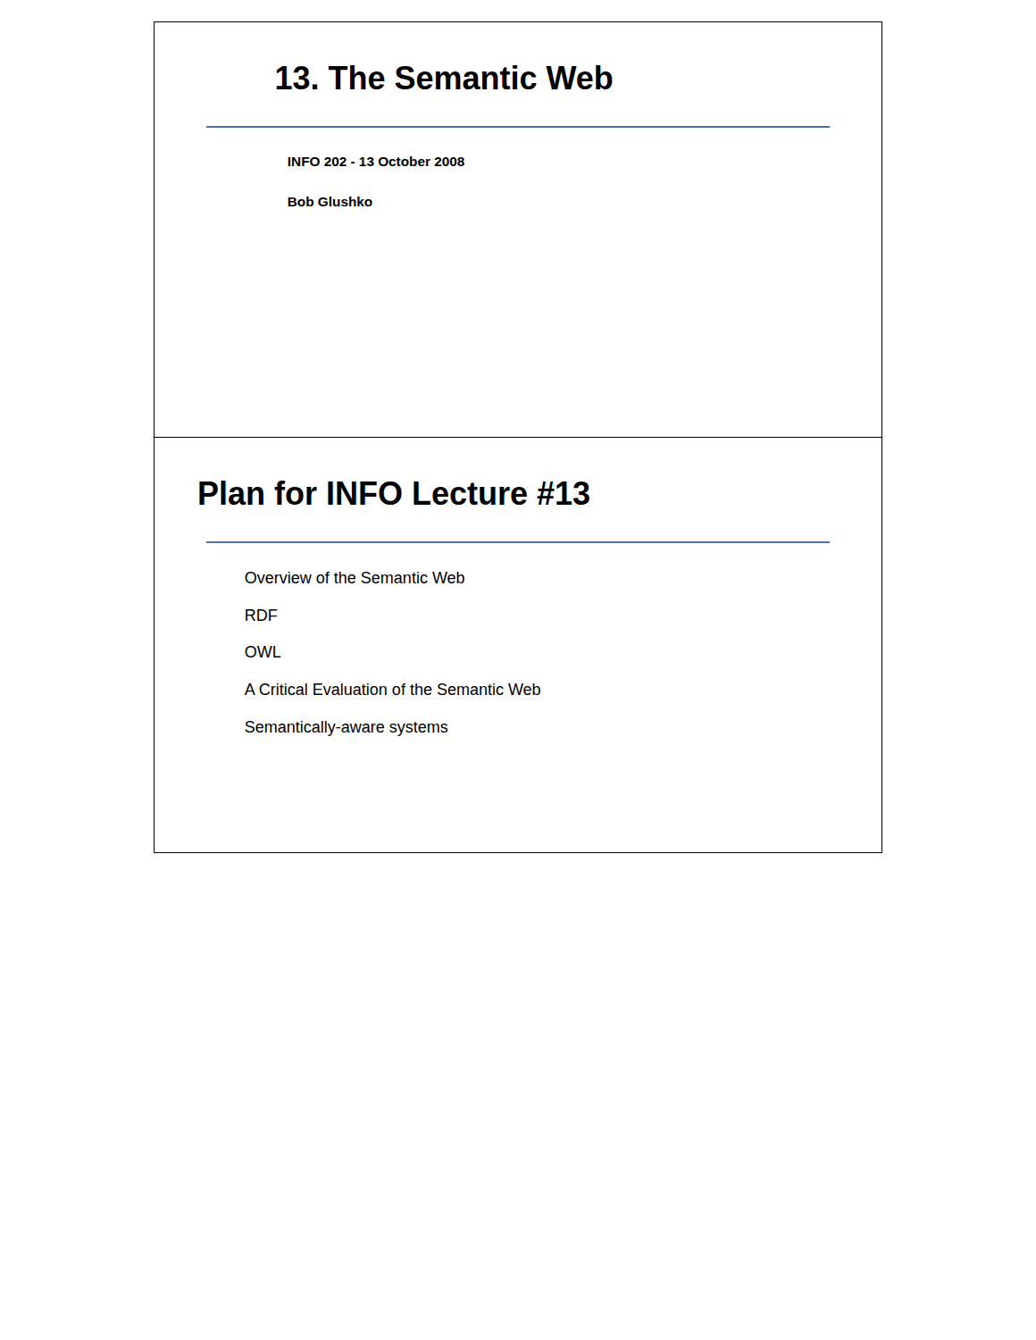13. The Semantic Web
INFO 202 - 13 October 2008
Bob Glushko
Plan for INFO Lecture #13
Overview of the Semantic Web
RDF
OWL
A Critical Evaluation of the Semantic Web
Semantically-aware systems